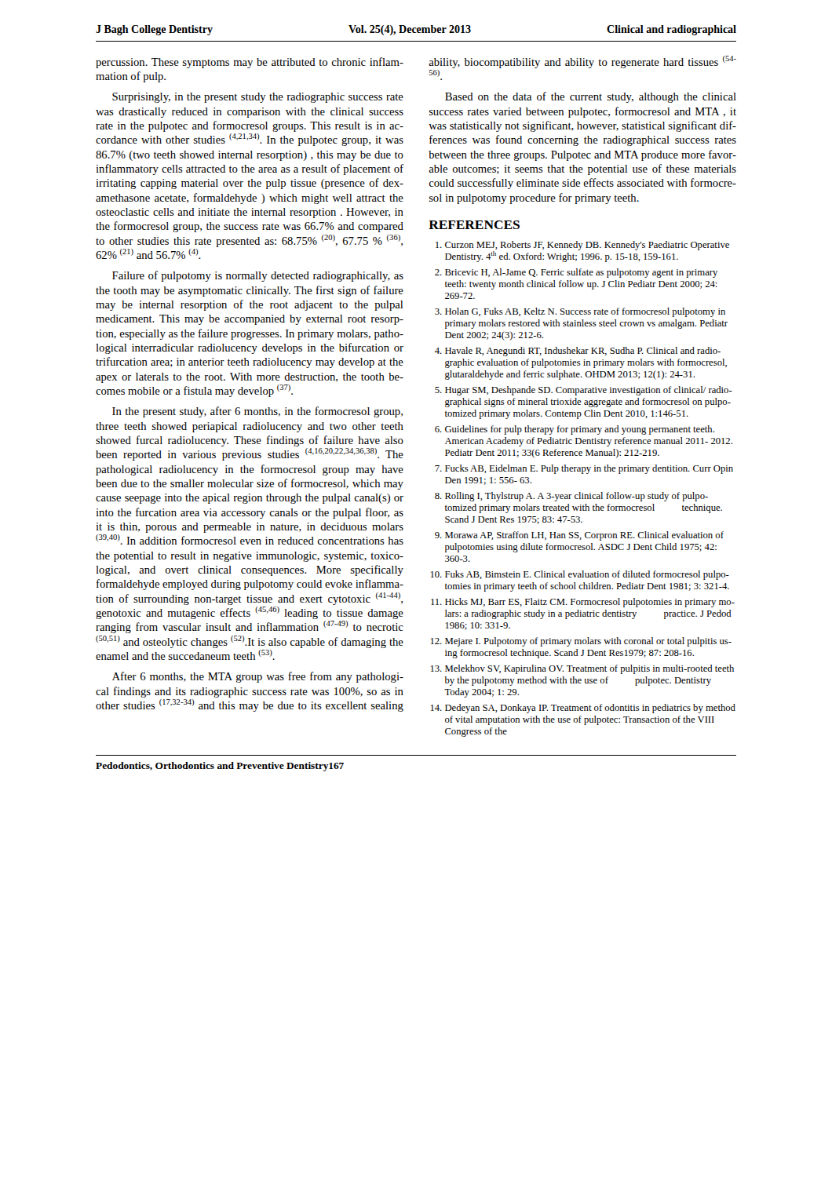J Bagh College Dentistry Vol. 25(4), December 2013 Clinical and radiographical
percussion. These symptoms may be attributed to chronic inflammation of pulp.
Surprisingly, in the present study the radiographic success rate was drastically reduced in comparison with the clinical success rate in the pulpotec and formocresol groups. This result is in accordance with other studies (4,21,34). In the pulpotec group, it was 86.7% (two teeth showed internal resorption) , this may be due to inflammatory cells attracted to the area as a result of placement of irritating capping material over the pulp tissue (presence of dexamethasone acetate, formaldehyde ) which might well attract the osteoclastic cells and initiate the internal resorption . However, in the formocresol group, the success rate was 66.7% and compared to other studies this rate presented as: 68.75% (20), 67.75 % (36), 62% (21) and 56.7% (4).
Failure of pulpotomy is normally detected radiographically, as the tooth may be asymptomatic clinically. The first sign of failure may be internal resorption of the root adjacent to the pulpal medicament. This may be accompanied by external root resorption, especially as the failure progresses. In primary molars, pathological interradicular radiolucency develops in the bifurcation or trifurcation area; in anterior teeth radiolucency may develop at the apex or laterals to the root. With more destruction, the tooth becomes mobile or a fistula may develop (37).
In the present study, after 6 months, in the formocresol group, three teeth showed periapical radiolucency and two other teeth showed furcal radiolucency. These findings of failure have also been reported in various previous studies (4,16,20,22,34,36,38). The pathological radiolucency in the formocresol group may have been due to the smaller molecular size of formocresol, which may cause seepage into the apical region through the pulpal canal(s) or into the furcation area via accessory canals or the pulpal floor, as it is thin, porous and permeable in nature, in deciduous molars (39,40). In addition formocresol even in reduced concentrations has the potential to result in negative immunologic, systemic, toxicological, and overt clinical consequences. More specifically formaldehyde employed during pulpotomy could evoke inflammation of surrounding non-target tissue and exert cytotoxic (41-44), genotoxic and mutagenic effects (45,46) leading to tissue damage ranging from vascular insult and inflammation (47-49) to necrotic (50,51) and osteolytic changes (52).It is also capable of damaging the enamel and the succedaneum teeth (53).
After 6 months, the MTA group was free from any pathological findings and its radiographic success rate was 100%, so as in other studies (17,32-34) and this may be due to its excellent sealing ability, biocompatibility and ability to regenerate hard tissues (54-56).
Based on the data of the current study, although the clinical success rates varied between pulpotec, formocresol and MTA , it was statistically not significant, however, statistical significant differences was found concerning the radiographical success rates between the three groups. Pulpotec and MTA produce more favorable outcomes; it seems that the potential use of these materials could successfully eliminate side effects associated with formocresol in pulpotomy procedure for primary teeth.
REFERENCES
Curzon MEJ, Roberts JF, Kennedy DB. Kennedy's Paediatric Operative Dentistry. 4th ed. Oxford: Wright; 1996. p. 15-18, 159-161.
Bricevic H, Al-Jame Q. Ferric sulfate as pulpotomy agent in primary teeth: twenty month clinical follow up. J Clin Pediatr Dent 2000; 24: 269-72.
Holan G, Fuks AB, Keltz N. Success rate of formocresol pulpotomy in primary molars restored with stainless steel crown vs amalgam. Pediatr Dent 2002; 24(3): 212-6.
Havale R, Anegundi RT, Indushekar KR, Sudha P. Clinical and radiographic evaluation of pulpotomies in primary molars with formocresol, glutaraldehyde and ferric sulphate. OHDM 2013; 12(1): 24-31.
Hugar SM, Deshpande SD. Comparative investigation of clinical/ radiographical signs of mineral trioxide aggregate and formocresol on pulpotomized primary molars. Contemp Clin Dent 2010, 1:146-51.
Guidelines for pulp therapy for primary and young permanent teeth. American Academy of Pediatric Dentistry reference manual 2011- 2012. Pediatr Dent 2011; 33(6 Reference Manual): 212-219.
Fucks AB, Eidelman E. Pulp therapy in the primary dentition. Curr Opin Den 1991; 1: 556- 63.
Rolling I, Thylstrup A. A 3-year clinical follow-up study of pulpotomized primary molars treated with the formocresol technique. Scand J Dent Res 1975; 83: 47-53.
Morawa AP, Straffon LH, Han SS, Corpron RE. Clinical evaluation of pulpotomies using dilute formocresol. ASDC J Dent Child 1975; 42: 360-3.
Fuks AB, Bimstein E. Clinical evaluation of diluted formocresol pulpotomies in primary teeth of school children. Pediatr Dent 1981; 3: 321-4.
Hicks MJ, Barr ES, Flaitz CM. Formocresol pulpotomies in primary molars: a radiographic study in a pediatric dentistry practice. J Pedod 1986; 10: 331-9.
Mejare I. Pulpotomy of primary molars with coronal or total pulpitis using formocresol technique. Scand J Dent Res1979; 87: 208-16.
Melekhov SV, Kapirulina OV. Treatment of pulpitis in multi-rooted teeth by the pulpotomy method with the use of pulpotec. Dentistry Today 2004; 1: 29.
Dedeyan SA, Donkaya IP. Treatment of odontitis in pediatrics by method of vital amputation with the use of pulpotec: Transaction of the VIII Congress of the
Pedodontics, Orthodontics and Preventive Dentistry167